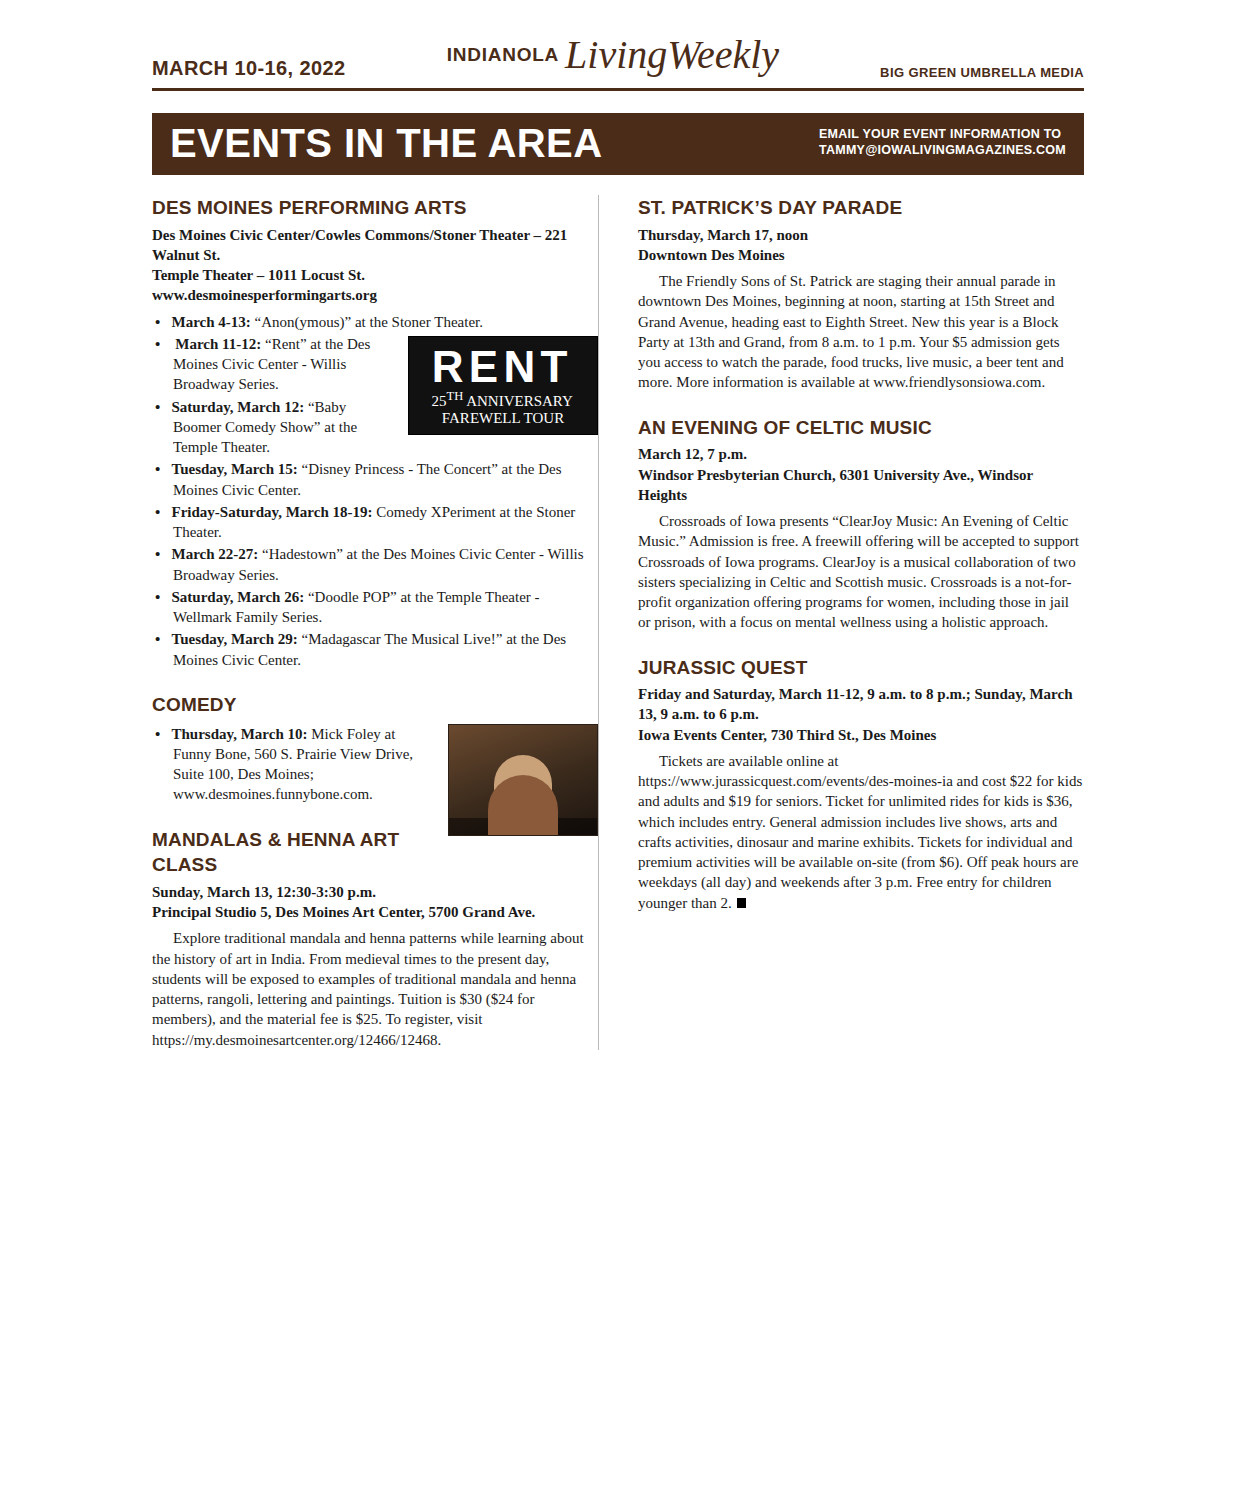MARCH 10-16, 2022
INDIANOLA Living Weekly
BIG GREEN UMBRELLA MEDIA
EVENTS IN THE AREA
EMAIL YOUR EVENT INFORMATION TO
TAMMY@IOWALIVINGMAGAZINES.COM
DES MOINES PERFORMING ARTS
Des Moines Civic Center/Cowles Commons/Stoner Theater – 221 Walnut St.
Temple Theater – 1011 Locust St.
www.desmoinesperformingarts.org
March 4-13: “Anon(ymous)” at the Stoner Theater.
RENT
25TH ANNIVERSARY
FAREWELL TOUR
March 11-12: “Rent” at the Des Moines Civic Center - Willis Broadway Series.
Saturday, March 12: “Baby Boomer Comedy Show” at the Temple Theater.
Tuesday, March 15: “Disney Princess - The Concert” at the Des Moines Civic Center.
Friday-Saturday, March 18-19: Comedy XPeriment at the Stoner Theater.
March 22-27: “Hadestown” at the Des Moines Civic Center - Willis Broadway Series.
Saturday, March 26: “Doodle POP” at the Temple Theater - Wellmark Family Series.
Tuesday, March 29: “Madagascar The Musical Live!” at the Des Moines Civic Center.
COMEDY
Mick Foley
Thursday, March 10: Mick Foley at Funny Bone, 560 S. Prairie View Drive, Suite 100, Des Moines; www.desmoines.funnybone.com.
MANDALAS & HENNA ART CLASS
Sunday, March 13, 12:30-3:30 p.m.
Principal Studio 5, Des Moines Art Center, 5700 Grand Ave.
Explore traditional mandala and henna patterns while learning about the history of art in India. From medieval times to the present day, students will be exposed to examples of traditional mandala and henna patterns, rangoli, lettering and paintings. Tuition is $30 ($24 for members), and the material fee is $25. To register, visit https://my.desmoinesartcenter.org/12466/12468.
ST. PATRICK’S DAY PARADE
Thursday, March 17, noon
Downtown Des Moines
The Friendly Sons of St. Patrick are staging their annual parade in downtown Des Moines, beginning at noon, starting at 15th Street and Grand Avenue, heading east to Eighth Street. New this year is a Block Party at 13th and Grand, from 8 a.m. to 1 p.m. Your $5 admission gets you access to watch the parade, food trucks, live music, a beer tent and more. More information is available at www.friendlysonsiowa.com.
AN EVENING OF CELTIC MUSIC
March 12, 7 p.m.
Windsor Presbyterian Church, 6301 University Ave., Windsor Heights
Crossroads of Iowa presents “ClearJoy Music: An Evening of Celtic Music.” Admission is free. A freewill offering will be accepted to support Crossroads of Iowa programs. ClearJoy is a musical collaboration of two sisters specializing in Celtic and Scottish music. Crossroads is a not-for-profit organization offering programs for women, including those in jail or prison, with a focus on mental wellness using a holistic approach.
JURASSIC QUEST
Friday and Saturday, March 11-12, 9 a.m. to 8 p.m.; Sunday, March 13, 9 a.m. to 6 p.m.
Iowa Events Center, 730 Third St., Des Moines
Tickets are available online at https://www.jurassicquest.com/events/des-moines-ia and cost $22 for kids and adults and $19 for seniors. Ticket for unlimited rides for kids is $36, which includes entry. General admission includes live shows, arts and crafts activities, dinosaur and marine exhibits. Tickets for individual and premium activities will be available on-site (from $6). Off peak hours are weekdays (all day) and weekends after 3 p.m. Free entry for children younger than 2.